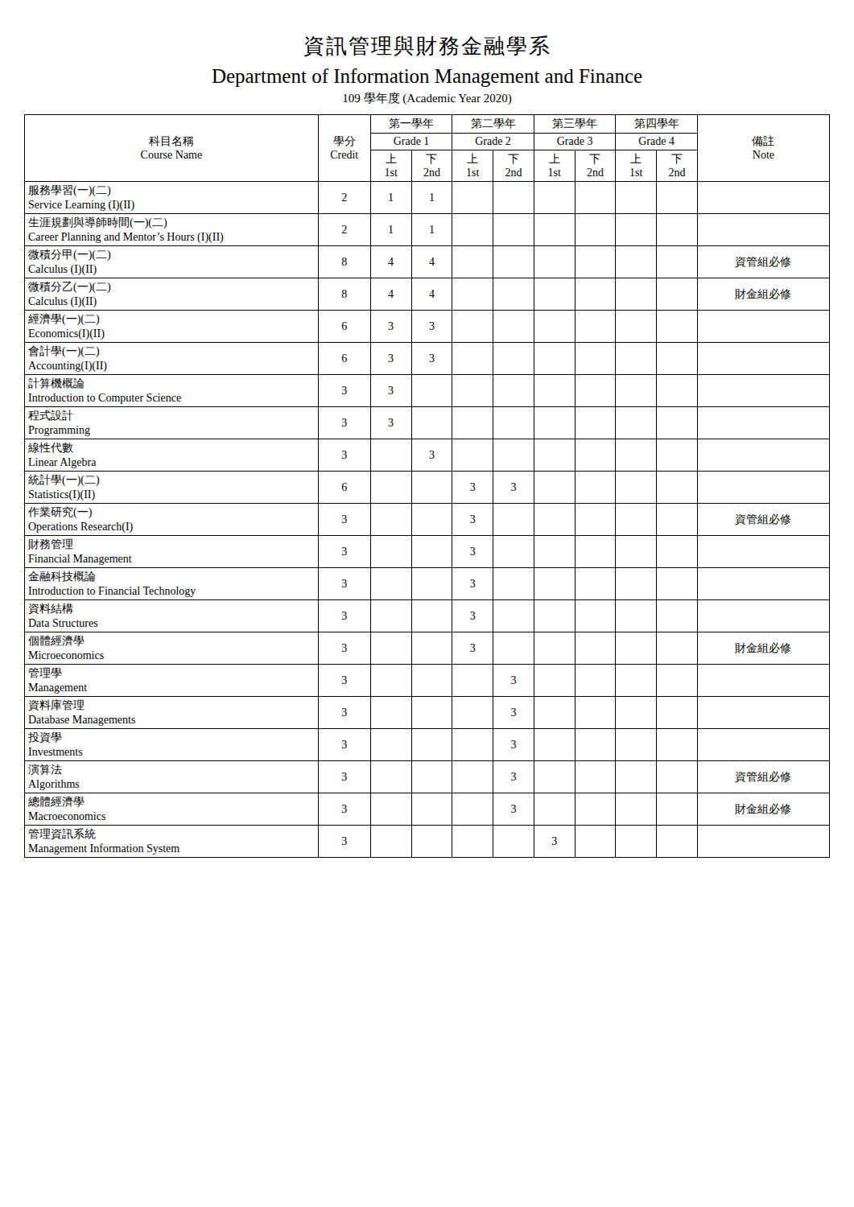資訊管理與財務金融學系
Department of Information Management and Finance
109 學年度 (Academic Year 2020)
| 科目名稱 Course Name | 學分 Credit | 第一學年 | 第二學年 | 第三學年 | 第四學年 | 備註 Note |
| --- | --- | --- | --- | --- | --- | --- |
| Grade 1 | Grade 2 | Grade 3 | Grade 4 |
| 上 1st | 下 2nd | 上 1st | 下 2nd | 上 1st | 下 2nd | 上 1st | 下 2nd |
| 服務學習(一)(二) Service Learning (I)(II) | 2 | 1 | 1 | | | | | | | |
| 生涯規劃與導師時間(一)(二) Career Planning and Mentor’s Hours (I)(II) | 2 | 1 | 1 | | | | | | | |
| 微積分甲(一)(二) Calculus (I)(II) | 8 | 4 | 4 | | | | | | | 資管組必修 |
| 微積分乙(一)(二) Calculus (I)(II) | 8 | 4 | 4 | | | | | | | 財金組必修 |
| 經濟學(一)(二) Economics(I)(II) | 6 | 3 | 3 | | | | | | | |
| 會計學(一)(二) Accounting(I)(II) | 6 | 3 | 3 | | | | | | | |
| 計算機概論 Introduction to Computer Science | 3 | 3 | | | | | | | | |
| 程式設計 Programming | 3 | 3 | | | | | | | | |
| 線性代數 Linear Algebra | 3 | | 3 | | | | | | | |
| 統計學(一)(二) Statistics(I)(II) | 6 | | | 3 | 3 | | | | | |
| 作業研究(一) Operations Research(I) | 3 | | | 3 | | | | | | 資管組必修 |
| 財務管理 Financial Management | 3 | | | 3 | | | | | | |
| 金融科技概論 Introduction to Financial Technology | 3 | | | 3 | | | | | | |
| 資料結構 Data Structures | 3 | | | 3 | | | | | | |
| 個體經濟學 Microeconomics | 3 | | | 3 | | | | | | 財金組必修 |
| 管理學 Management | 3 | | | | 3 | | | | | |
| 資料庫管理 Database Managements | 3 | | | | 3 | | | | | |
| 投資學 Investments | 3 | | | | 3 | | | | | |
| 演算法 Algorithms | 3 | | | | 3 | | | | | 資管組必修 |
| 總體經濟學 Macroeconomics | 3 | | | | 3 | | | | | 財金組必修 |
| 管理資訊系統 Management Information System | 3 | | | | | 3 | | | | |